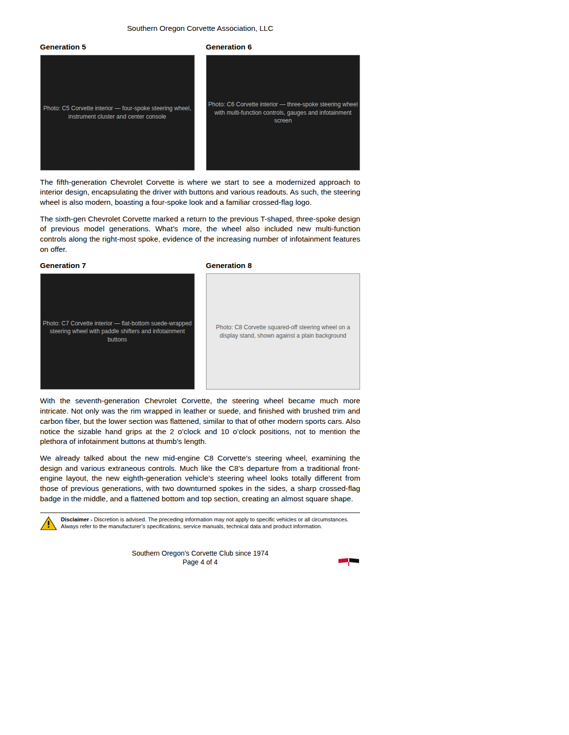Southern Oregon Corvette Association, LLC
Generation 5 Generation 6
Photo: C5 Corvette interior — four-spoke steering wheel, instrument cluster and center console
Photo: C6 Corvette interior — three-spoke steering wheel with multi-function controls, gauges and infotainment screen
The fifth-generation Chevrolet Corvette is where we start to see a modernized approach to interior design, encapsulating the driver with buttons and various readouts. As such, the steering wheel is also modern, boasting a four-spoke look and a familiar crossed-flag logo.
The sixth-gen Chevrolet Corvette marked a return to the previous T-shaped, three-spoke design of previous model generations. What’s more, the wheel also included new multi-function controls along the right-most spoke, evidence of the increasing number of infotainment features on offer.
Generation 7 Generation 8
Photo: C7 Corvette interior — flat-bottom suede-wrapped steering wheel with paddle shifters and infotainment buttons
Photo: C8 Corvette squared-off steering wheel on a display stand, shown against a plain background
With the seventh-generation Chevrolet Corvette, the steering wheel became much more intricate. Not only was the rim wrapped in leather or suede, and finished with brushed trim and carbon fiber, but the lower section was flattened, similar to that of other modern sports cars. Also notice the sizable hand grips at the 2 o’clock and 10 o’clock positions, not to mention the plethora of infotainment buttons at thumb’s length.
We already talked about the new mid-engine C8 Corvette’s steering wheel, examining the design and various extraneous controls. Much like the C8’s departure from a traditional front-engine layout, the new eighth-generation vehicle’s steering wheel looks totally different from those of previous generations, with two downturned spokes in the sides, a sharp crossed-flag badge in the middle, and a flattened bottom and top section, creating an almost square shape.
Disclaimer - Discretion is advised. The preceding information may not apply to specific vehicles or all circumstances. Always refer to the manufacturer’s specifications, service manuals, technical data and product information.
Southern Oregon’s Corvette Club since 1974
Page 4 of 4